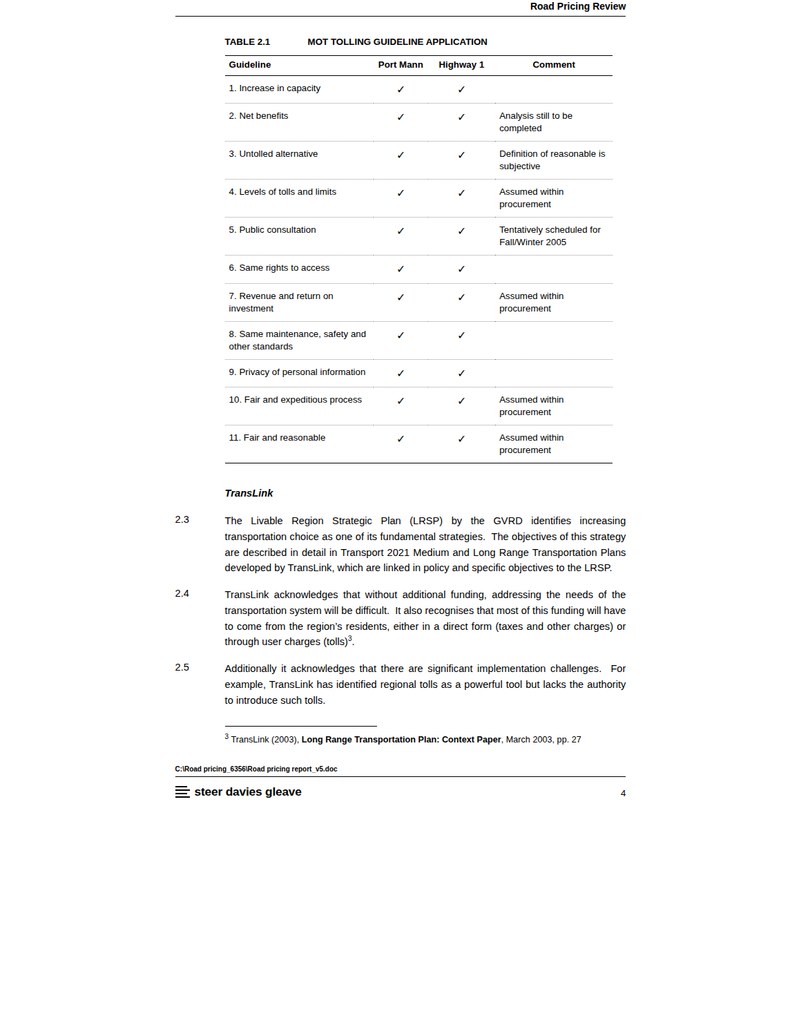Road Pricing Review
TABLE 2.1 MOT TOLLING GUIDELINE APPLICATION
| Guideline | Port Mann | Highway 1 | Comment |
| --- | --- | --- | --- |
| 1. Increase in capacity | ✓ | ✓ | |
| 2. Net benefits | ✓ | ✓ | Analysis still to be completed |
| 3. Untolled alternative | ✓ | ✓ | Definition of reasonable is subjective |
| 4. Levels of tolls and limits | ✓ | ✓ | Assumed within procurement |
| 5. Public consultation | ✓ | ✓ | Tentatively scheduled for Fall/Winter 2005 |
| 6. Same rights to access | ✓ | ✓ | |
| 7. Revenue and return on investment | ✓ | ✓ | Assumed within procurement |
| 8. Same maintenance, safety and other standards | ✓ | ✓ | |
| 9. Privacy of personal information | ✓ | ✓ | |
| 10. Fair and expeditious process | ✓ | ✓ | Assumed within procurement |
| 11. Fair and reasonable | ✓ | ✓ | Assumed within procurement |
TransLink
2.3
The Livable Region Strategic Plan (LRSP) by the GVRD identifies increasing transportation choice as one of its fundamental strategies. The objectives of this strategy are described in detail in Transport 2021 Medium and Long Range Transportation Plans developed by TransLink, which are linked in policy and specific objectives to the LRSP.
2.4
TransLink acknowledges that without additional funding, addressing the needs of the transportation system will be difficult. It also recognises that most of this funding will have to come from the region’s residents, either in a direct form (taxes and other charges) or through user charges (tolls)3.
2.5
Additionally it acknowledges that there are significant implementation challenges. For example, TransLink has identified regional tolls as a powerful tool but lacks the authority to introduce such tolls.
3 TransLink (2003), Long Range Transportation Plan: Context Paper, March 2003, pp. 27
C:\Road pricing_6356\Road pricing report_v5.doc
steer davies gleave
4